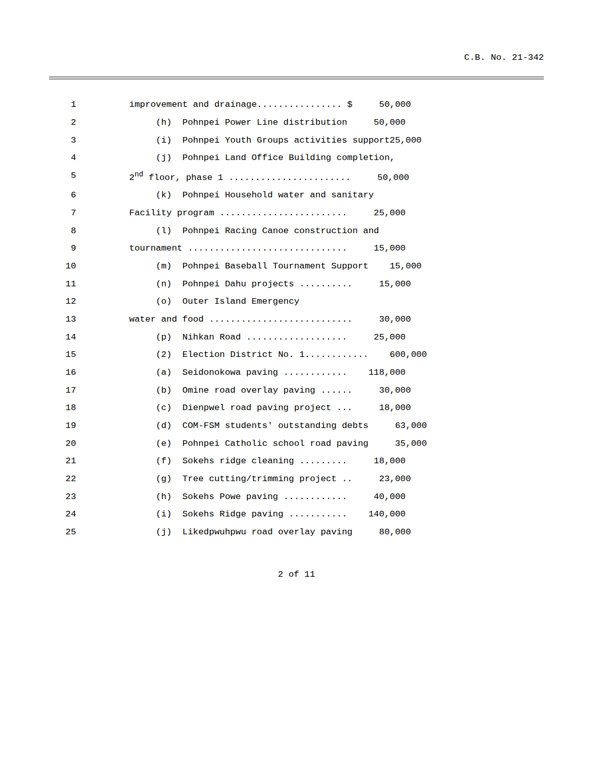C.B. No. 21-342
| 1 | improvement and drainage................ $ 50,000 |
| 2 | (h) Pohnpei Power Line distribution 50,000 |
| 3 | (i) Pohnpei Youth Groups activities support25,000 |
| 4 | (j) Pohnpei Land Office Building completion, |
| 5 | 2 nd floor, phase 1 ....................... 50,000 |
| 6 | (k) Pohnpei Household water and sanitary |
| 7 | Facility program ........................ 25,000 |
| 8 | (l) Pohnpei Racing Canoe construction and |
| 9 | tournament .............................. 15,000 |
| 10 | (m) Pohnpei Baseball Tournament Support 15,000 |
| 11 | (n) Pohnpei Dahu projects .......... 15,000 |
| 12 | (o) Outer Island Emergency |
| 13 | water and food ........................... 30,000 |
| 14 | (p) Nihkan Road ................... 25,000 |
| 15 | (2) Election District No. 1............ 600,000 |
| 16 | (a) Seidonokowa paving ............ 118,000 |
| 17 | (b) Omine road overlay paving ...... 30,000 |
| 18 | (c) Dienpwel road paving project ... 18,000 |
| 19 | (d) COM-FSM students' outstanding debts 63,000 |
| 20 | (e) Pohnpei Catholic school road paving 35,000 |
| 21 | (f) Sokehs ridge cleaning ......... 18,000 |
| 22 | (g) Tree cutting/trimming project .. 23,000 |
| 23 | (h) Sokehs Powe paving ............ 40,000 |
| 24 | (i) Sokehs Ridge paving ........... 140,000 |
| 25 | (j) Likedpwuhpwu road overlay paving 80,000 |
2 of 11